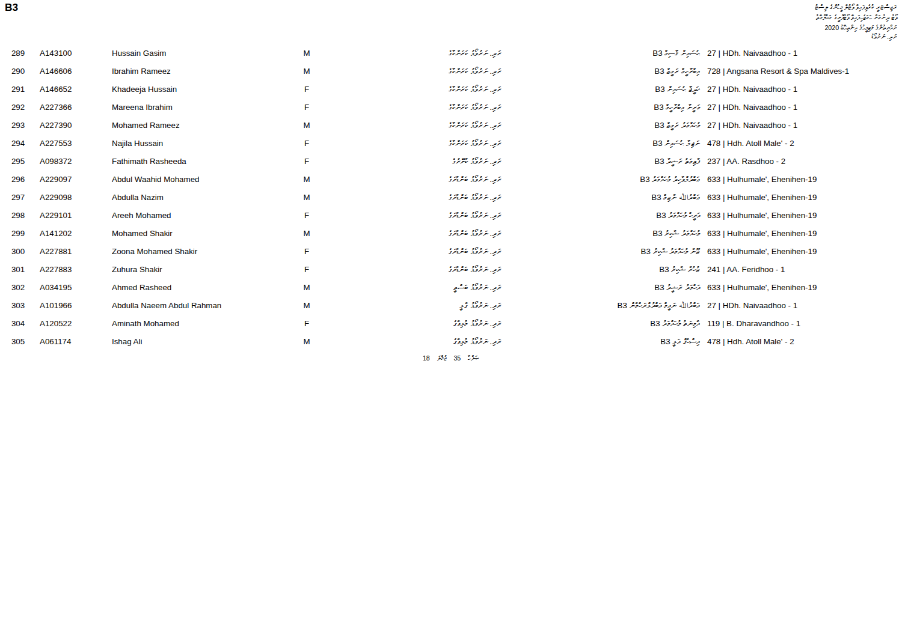B3
ރަޖިސްޓަރީ ކުރެވިފައިވާ ވޯޓުލާ މީހުންގެ ލިސްޓު
ވޯޓު ދިނުމަށް ހަމަޖެހިފައިވާ ވޯޓުފޮށީގެ މައުލޫމާތު
2020 ރައްޔިތުންގެ މަޖިލީހުގެ އިންތިޚާބު
ރަދި. ނަރުވޯޑު
| 289 | A143100 | Hussain Gasim | M | ރަދި. ނަރުވޯޑު، ކަރަންކާގެ | B3 ޙުސައިން ޤާސިމް | 27 / HDh. Naivaadhoo - 1 |
| 290 | A146606 | Ibrahim Rameez | M | ރަދި. ނަރުވޯޑު، ކަރަންކާގެ | B3 އިބްރާހީމް ރަމީޒް | 728 / Angsana Resort & Spa Maldives-1 |
| 291 | A146652 | Khadeeja Hussain | F | ރަދި. ނަރުވޯޑު، ކަރަންކާގެ | B3 ޚަދީޖާ ޙުސައިން | 27 / HDh. Naivaadhoo - 1 |
| 292 | A227366 | Mareena Ibrahim | F | ރަދި. ނަރުވޯޑު، ކަރަންކާގެ | B3 މަރީނާ އިބްރާހީމް | 27 / HDh. Naivaadhoo - 1 |
| 293 | A227390 | Mohamed Rameez | M | ރަދި. ނަރުވޯޑު، ކަރަންކާގެ | B3 މުޙައްމަދު ރަމީޒް | 27 / HDh. Naivaadhoo - 1 |
| 294 | A227553 | Najila Hussain | F | ރަދި. ނަރުވޯޑު، ކަރަންކާގެ | B3 ނަޖިލާ ޙުސައިން | 478 / Hdh. Atoll Male' - 2 |
| 295 | A098372 | Fathimath Rasheeda | F | ރަދި. ނަރުވޯޑު، ކާނޭރުގެ | B3 ފާޠިމަތު ރަޝީދާ | 237 / AA. Rasdhoo - 2 |
| 296 | A229097 | Abdul Waahid Mohamed | M | ރަދި. ނަރުވޯޑު، ބަންޑާރަގެ | B3 ޢަބްދުލްވާޙިދު މުޙައްމަދު | 633 / Hulhumale', Ehenihen-19 |
| 297 | A229098 | Abdulla Nazim | M | ރަދި. ނަރުވޯޑު، ބަންޑާރަގެ | B3 ޢަބްދުﷲ ނާޒިމް | 633 / Hulhumale', Ehenihen-19 |
| 298 | A229101 | Areeh Mohamed | F | ރަދި. ނަރުވޯޑު، ބަންޑާރަގެ | B3 އަރީޙް މުޙައްމަދު | 633 / Hulhumale', Ehenihen-19 |
| 299 | A141202 | Mohamed Shakir | M | ރަދި. ނަރުވޯޑު، ބަންޑާރަގެ | B3 މުޙައްމަދު ޝާކިރު | 633 / Hulhumale', Ehenihen-19 |
| 300 | A227881 | Zoona Mohamed Shakir | F | ރަދި. ނަރުވޯޑު، ބަންޑާރަގެ | B3 ޒޫނާ މުޙައްމަދު ޝާކިރު | 633 / Hulhumale', Ehenihen-19 |
| 301 | A227883 | Zuhura Shakir | F | ރަދި. ނަރުވޯޑު، ބަންޑާރަގެ | B3 ޒުހުރާ ޝާކިރު | 241 / AA. Feridhoo - 1 |
| 302 | A034195 | Ahmed Rasheed | M | ރަދި. ނަރުވޯޑު، ބަސްތީ | B3 އަޙްމަދު ރަޝީދު | 633 / Hulhumale', Ehenihen-19 |
| 303 | A101966 | Abdulla Naeem Abdul Rahman | M | ރަދި. ނަރުވޯޑު، ގާލީ | B3 ޢަބްދުﷲ ނަޢީމް ޢަބްދުލްރަޙްމާން | 27 / HDh. Naivaadhoo - 1 |
| 304 | A120522 | Aminath Mohamed | F | ރަދި. ނަރުވޯޑު، މުލިވާގެ | B3 އާމިނަތު މުޙައްމަދު | 119 / B. Dharavandhoo - 1 |
| 305 | A061174 | Ishag Ali | M | ރަދި. ނަރުވޯޑު، މުލިވާގެ | B3 އިސްޙާޤް ޢަލީ | 478 / Hdh. Atoll Male' - 2 |
18 ޞަފްޙާ 35 ޖުމްލަ